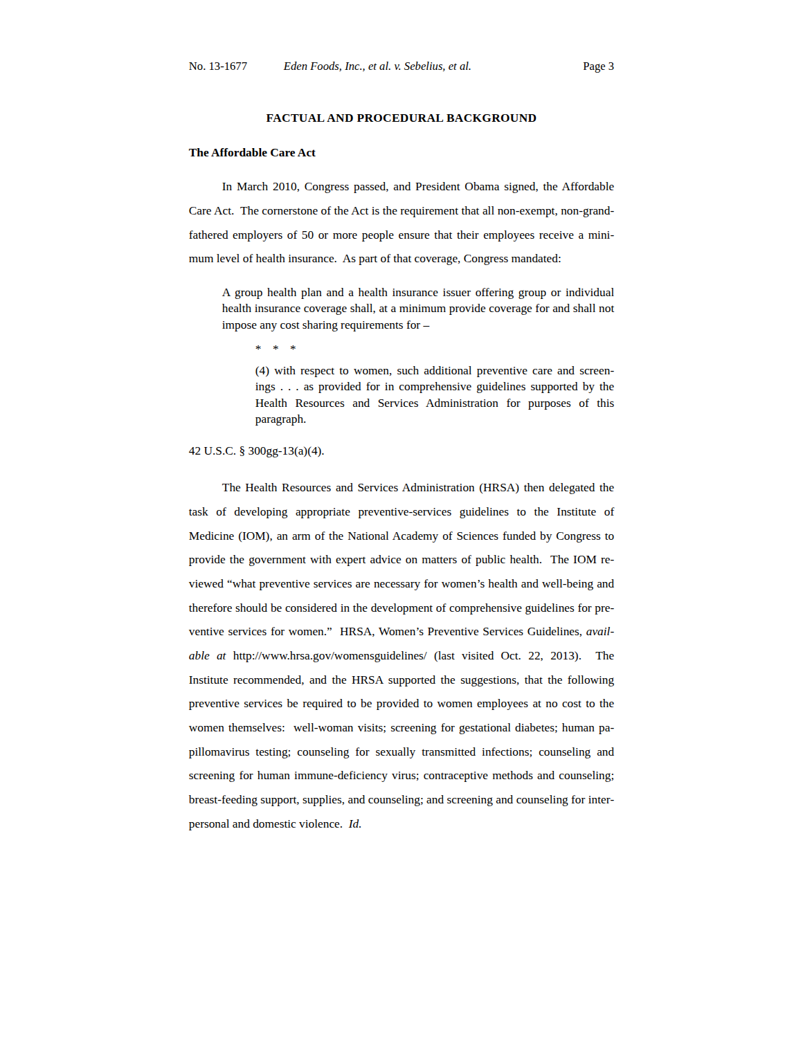No. 13-1677 Eden Foods, Inc., et al. v. Sebelius, et al. Page 3
FACTUAL AND PROCEDURAL BACKGROUND
The Affordable Care Act
In March 2010, Congress passed, and President Obama signed, the Affordable Care Act. The cornerstone of the Act is the requirement that all non-exempt, non-grandfathered employers of 50 or more people ensure that their employees receive a minimum level of health insurance. As part of that coverage, Congress mandated:
A group health plan and a health insurance issuer offering group or individual health insurance coverage shall, at a minimum provide coverage for and shall not impose any cost sharing requirements for –
* * *
(4) with respect to women, such additional preventive care and screenings . . . as provided for in comprehensive guidelines supported by the Health Resources and Services Administration for purposes of this paragraph.
42 U.S.C. § 300gg-13(a)(4).
The Health Resources and Services Administration (HRSA) then delegated the task of developing appropriate preventive-services guidelines to the Institute of Medicine (IOM), an arm of the National Academy of Sciences funded by Congress to provide the government with expert advice on matters of public health. The IOM reviewed “what preventive services are necessary for women’s health and well-being and therefore should be considered in the development of comprehensive guidelines for preventive services for women.” HRSA, Women’s Preventive Services Guidelines, available at http://www.hrsa.gov/womensguidelines/ (last visited Oct. 22, 2013). The Institute recommended, and the HRSA supported the suggestions, that the following preventive services be required to be provided to women employees at no cost to the women themselves: well-woman visits; screening for gestational diabetes; human papillomavirus testing; counseling for sexually transmitted infections; counseling and screening for human immune-deficiency virus; contraceptive methods and counseling; breast-feeding support, supplies, and counseling; and screening and counseling for interpersonal and domestic violence. Id.